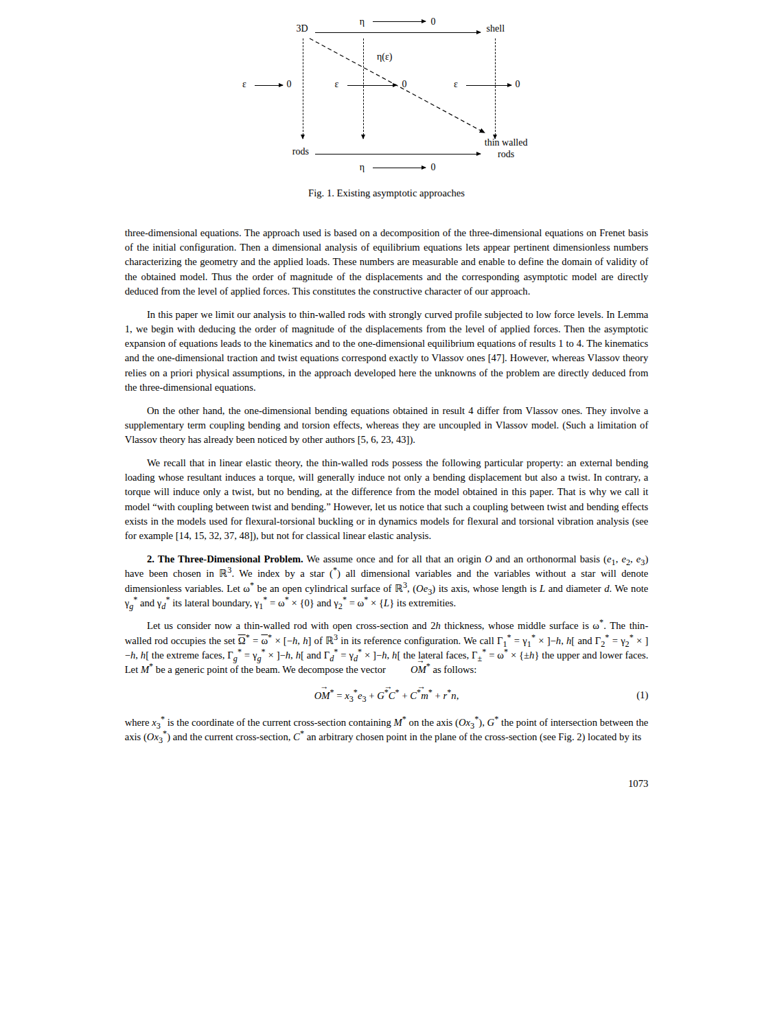3D shell rods thin walled
rods η 0 η(ε) ε 0 ε 0 ε 0 η 0
Fig. 1. Existing asymptotic approaches
three-dimensional equations. The approach used is based on a decomposition of the three-dimensional equations on Frenet basis of the initial configuration. Then a dimensional analysis of equilibrium equations lets appear pertinent dimensionless numbers characterizing the geometry and the applied loads. These numbers are measurable and enable to define the domain of validity of the obtained model. Thus the order of magnitude of the displacements and the corresponding asymptotic model are directly deduced from the level of applied forces. This constitutes the constructive character of our approach.
In this paper we limit our analysis to thin-walled rods with strongly curved profile subjected to low force levels. In Lemma 1, we begin with deducing the order of magnitude of the displacements from the level of applied forces. Then the asymptotic expansion of equations leads to the kinematics and to the one-dimensional equilibrium equations of results 1 to 4. The kinematics and the one-dimensional traction and twist equations correspond exactly to Vlassov ones [47]. However, whereas Vlassov theory relies on a priori physical assumptions, in the approach developed here the unknowns of the problem are directly deduced from the three-dimensional equations.
On the other hand, the one-dimensional bending equations obtained in result 4 differ from Vlassov ones. They involve a supplementary term coupling bending and torsion effects, whereas they are uncoupled in Vlassov model. (Such a limitation of Vlassov theory has already been noticed by other authors [5, 6, 23, 43]).
We recall that in linear elastic theory, the thin-walled rods possess the following particular property: an external bending loading whose resultant induces a torque, will generally induce not only a bending displacement but also a twist. In contrary, a torque will induce only a twist, but no bending, at the difference from the model obtained in this paper. That is why we call it model “with coupling between twist and bending.” However, let us notice that such a coupling between twist and bending effects exists in the models used for flexural-torsional buckling or in dynamics models for flexural and torsional vibration analysis (see for example [14, 15, 32, 37, 48]), but not for classical linear elastic analysis.
2. The Three-Dimensional Problem. We assume once and for all that an origin O and an orthonormal basis (e1, e2, e3) have been chosen in ℝ3. We index by a star (*) all dimensional variables and the variables without a star will denote dimensionless variables. Let ω* be an open cylindrical surface of ℝ3, (Oe3) its axis, whose length is L and diameter d. We note γg* and γd* its lateral boundary, γ1* = ω* × {0} and γ2* = ω* × {L} its extremities.
Let us consider now a thin-walled rod with open cross-section and 2h thickness, whose middle surface is ω*. The thin-walled rod occupies the set Ω* = ω* × [−h, h] of ℝ3 in its reference configuration. We call Γ1* = γ1* × ]−h, h[ and Γ2* = γ2* × ]−h, h[ the extreme faces, Γg* = γg* × ]−h, h[ and Γd* = γd* × ]−h, h[ the lateral faces, Γ±* = ω* × {±h} the upper and lower faces. Let M* be a generic point of the beam. We decompose the vector OM* as follows:
OM* = x3*e3 + G*C* + C*m* + r*n, (1)
where x3* is the coordinate of the current cross-section containing M* on the axis (Ox3*), G* the point of intersection between the axis (Ox3*) and the current cross-section, C* an arbitrary chosen point in the plane of the cross-section (see Fig. 2) located by its
1073